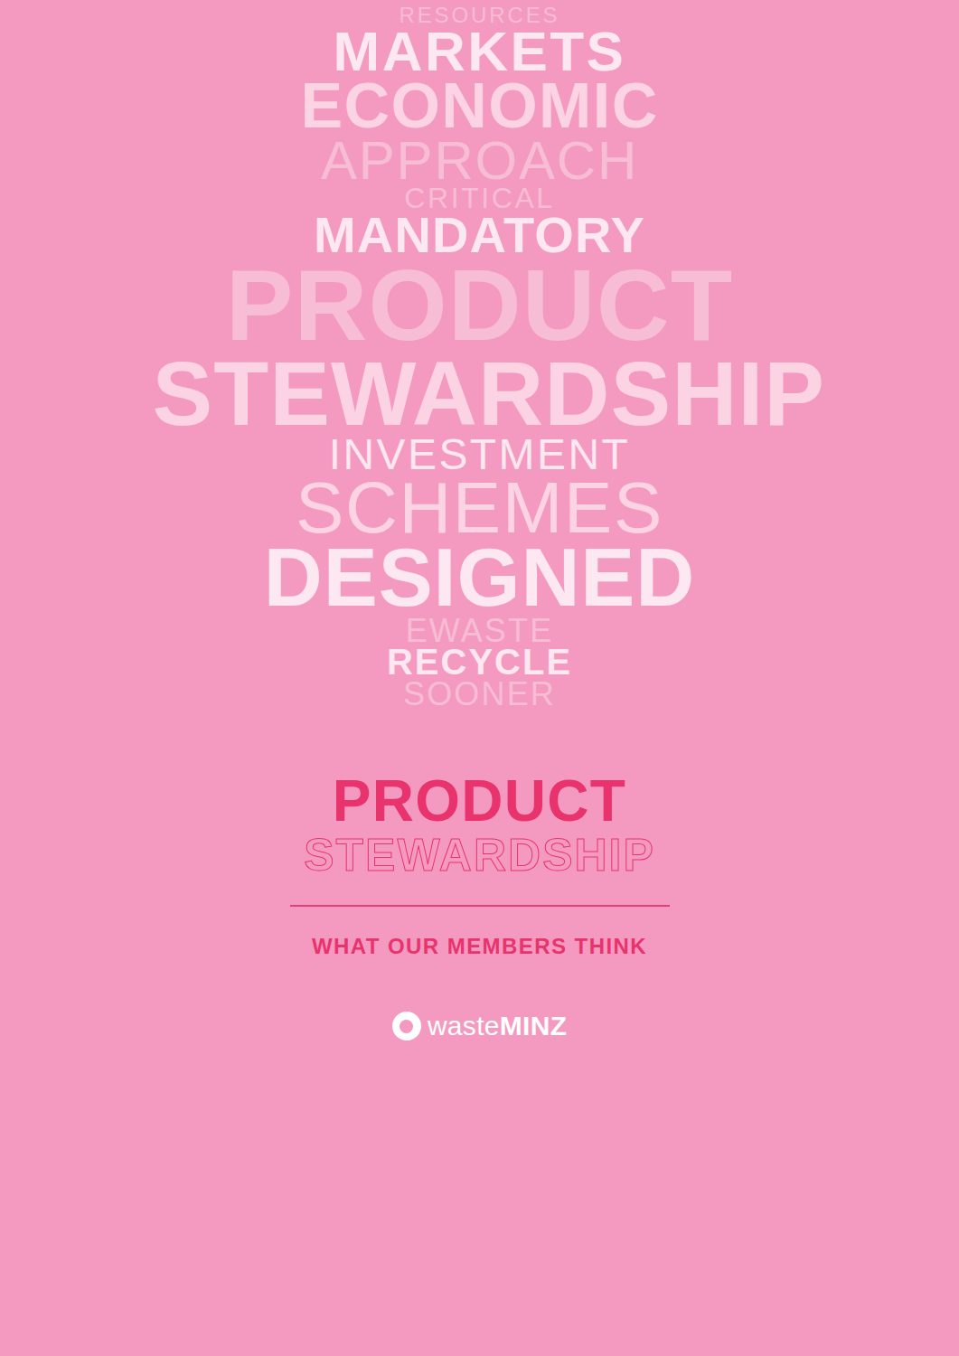Resources Markets Economic Approach Critical Mandatory Product Stewardship Investment Schemes Designed Ewaste Recycle Sooner
Product Stewardship
What our members think
waste MINZ